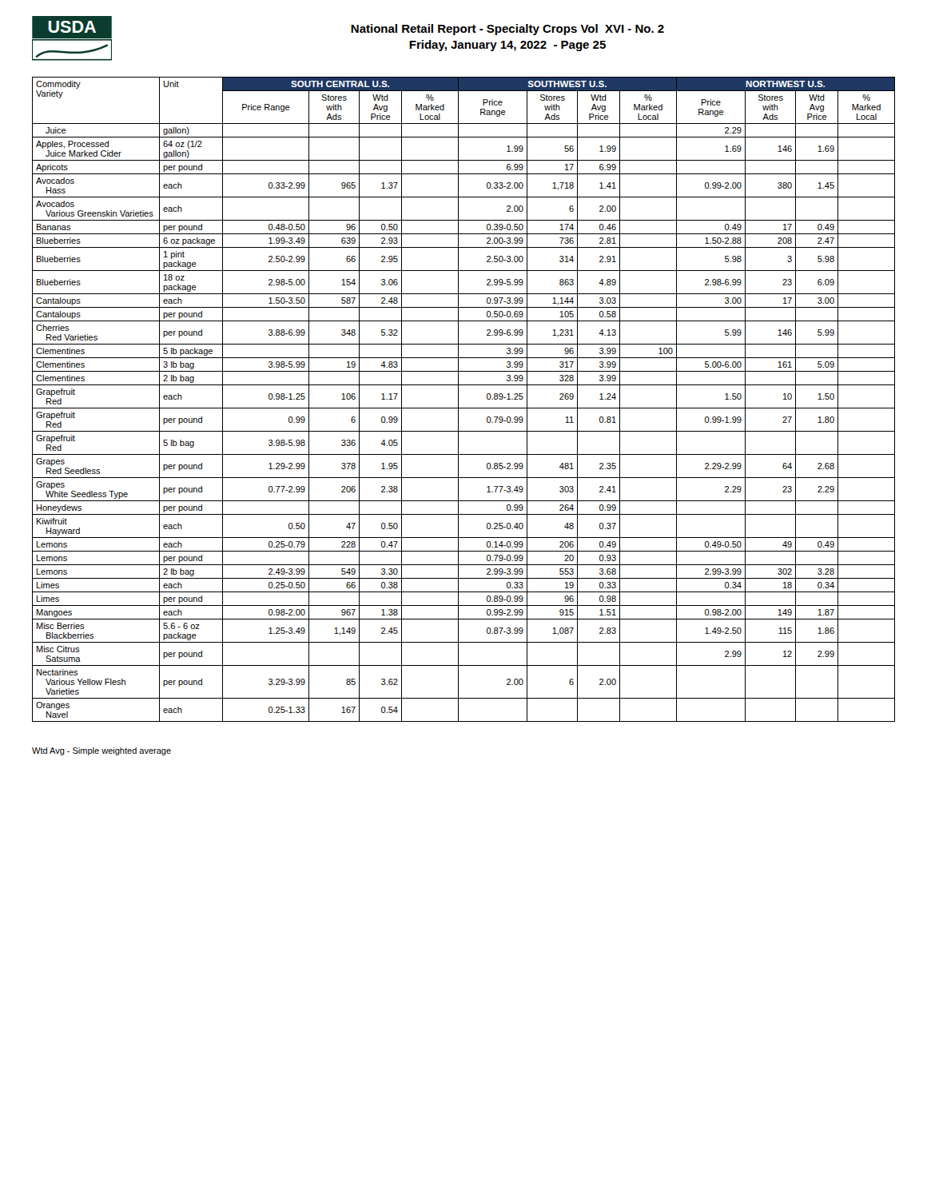USDA
National Retail Report - Specialty Crops Vol XVI - No. 2
Friday, January 14, 2022 - Page 25
| Commodity Variety | Unit | SOUTH CENTRAL U.S. | SOUTHWEST U.S. | NORTHWEST U.S. |
| --- | --- | --- | --- | --- |
| Price Range | Stores with Ads | Wtd Avg Price | % Marked Local | Price Range | Stores with Ads | Wtd Avg Price | % Marked Local | Price Range | Stores with Ads | Wtd Avg Price | % Marked Local |
| Juice | gallon) | | | | | | | | | 2.29 | | | |
| Apples, Processed Juice Marked Cider | 64 oz (1/2 gallon) | | | | | 1.99 | 56 | 1.99 | | 1.69 | 146 | 1.69 | |
| Apricots | per pound | | | | | 6.99 | 17 | 6.99 | | | | | |
| Avocados Hass | each | 0.33-2.99 | 965 | 1.37 | | 0.33-2.00 | 1,718 | 1.41 | | 0.99-2.00 | 380 | 1.45 | |
| Avocados Various Greenskin Varieties | each | | | | | 2.00 | 6 | 2.00 | | | | | |
| Bananas | per pound | 0.48-0.50 | 96 | 0.50 | | 0.39-0.50 | 174 | 0.46 | | 0.49 | 17 | 0.49 | |
| Blueberries | 6 oz package | 1.99-3.49 | 639 | 2.93 | | 2.00-3.99 | 736 | 2.81 | | 1.50-2.88 | 208 | 2.47 | |
| Blueberries | 1 pint package | 2.50-2.99 | 66 | 2.95 | | 2.50-3.00 | 314 | 2.91 | | 5.98 | 3 | 5.98 | |
| Blueberries | 18 oz package | 2.98-5.00 | 154 | 3.06 | | 2.99-5.99 | 863 | 4.89 | | 2.98-6.99 | 23 | 6.09 | |
| Cantaloups | each | 1.50-3.50 | 587 | 2.48 | | 0.97-3.99 | 1,144 | 3.03 | | 3.00 | 17 | 3.00 | |
| Cantaloups | per pound | | | | | 0.50-0.69 | 105 | 0.58 | | | | | |
| Cherries Red Varieties | per pound | 3.88-6.99 | 348 | 5.32 | | 2.99-6.99 | 1,231 | 4.13 | | 5.99 | 146 | 5.99 | |
| Clementines | 5 lb package | | | | | 3.99 | 96 | 3.99 | 100 | | | | |
| Clementines | 3 lb bag | 3.98-5.99 | 19 | 4.83 | | 3.99 | 317 | 3.99 | | 5.00-6.00 | 161 | 5.09 | |
| Clementines | 2 lb bag | | | | | 3.99 | 328 | 3.99 | | | | | |
| Grapefruit Red | each | 0.98-1.25 | 106 | 1.17 | | 0.89-1.25 | 269 | 1.24 | | 1.50 | 10 | 1.50 | |
| Grapefruit Red | per pound | 0.99 | 6 | 0.99 | | 0.79-0.99 | 11 | 0.81 | | 0.99-1.99 | 27 | 1.80 | |
| Grapefruit Red | 5 lb bag | 3.98-5.98 | 336 | 4.05 | | | | | | | | | |
| Grapes Red Seedless | per pound | 1.29-2.99 | 378 | 1.95 | | 0.85-2.99 | 481 | 2.35 | | 2.29-2.99 | 64 | 2.68 | |
| Grapes White Seedless Type | per pound | 0.77-2.99 | 206 | 2.38 | | 1.77-3.49 | 303 | 2.41 | | 2.29 | 23 | 2.29 | |
| Honeydews | per pound | | | | | 0.99 | 264 | 0.99 | | | | | |
| Kiwifruit Hayward | each | 0.50 | 47 | 0.50 | | 0.25-0.40 | 48 | 0.37 | | | | | |
| Lemons | each | 0.25-0.79 | 228 | 0.47 | | 0.14-0.99 | 206 | 0.49 | | 0.49-0.50 | 49 | 0.49 | |
| Lemons | per pound | | | | | 0.79-0.99 | 20 | 0.93 | | | | | |
| Lemons | 2 lb bag | 2.49-3.99 | 549 | 3.30 | | 2.99-3.99 | 553 | 3.68 | | 2.99-3.99 | 302 | 3.28 | |
| Limes | each | 0.25-0.50 | 66 | 0.38 | | 0.33 | 19 | 0.33 | | 0.34 | 18 | 0.34 | |
| Limes | per pound | | | | | 0.89-0.99 | 96 | 0.98 | | | | | |
| Mangoes | each | 0.98-2.00 | 967 | 1.38 | | 0.99-2.99 | 915 | 1.51 | | 0.98-2.00 | 149 | 1.87 | |
| Misc Berries Blackberries | 5.6 - 6 oz package | 1.25-3.49 | 1,149 | 2.45 | | 0.87-3.99 | 1,087 | 2.83 | | 1.49-2.50 | 115 | 1.86 | |
| Misc Citrus Satsuma | per pound | | | | | | | | | 2.99 | 12 | 2.99 | |
| Nectarines Various Yellow Flesh Varieties | per pound | 3.29-3.99 | 85 | 3.62 | | 2.00 | 6 | 2.00 | | | | | |
| Oranges Navel | each | 0.25-1.33 | 167 | 0.54 | | | | | | | | | |
Wtd Avg - Simple weighted average